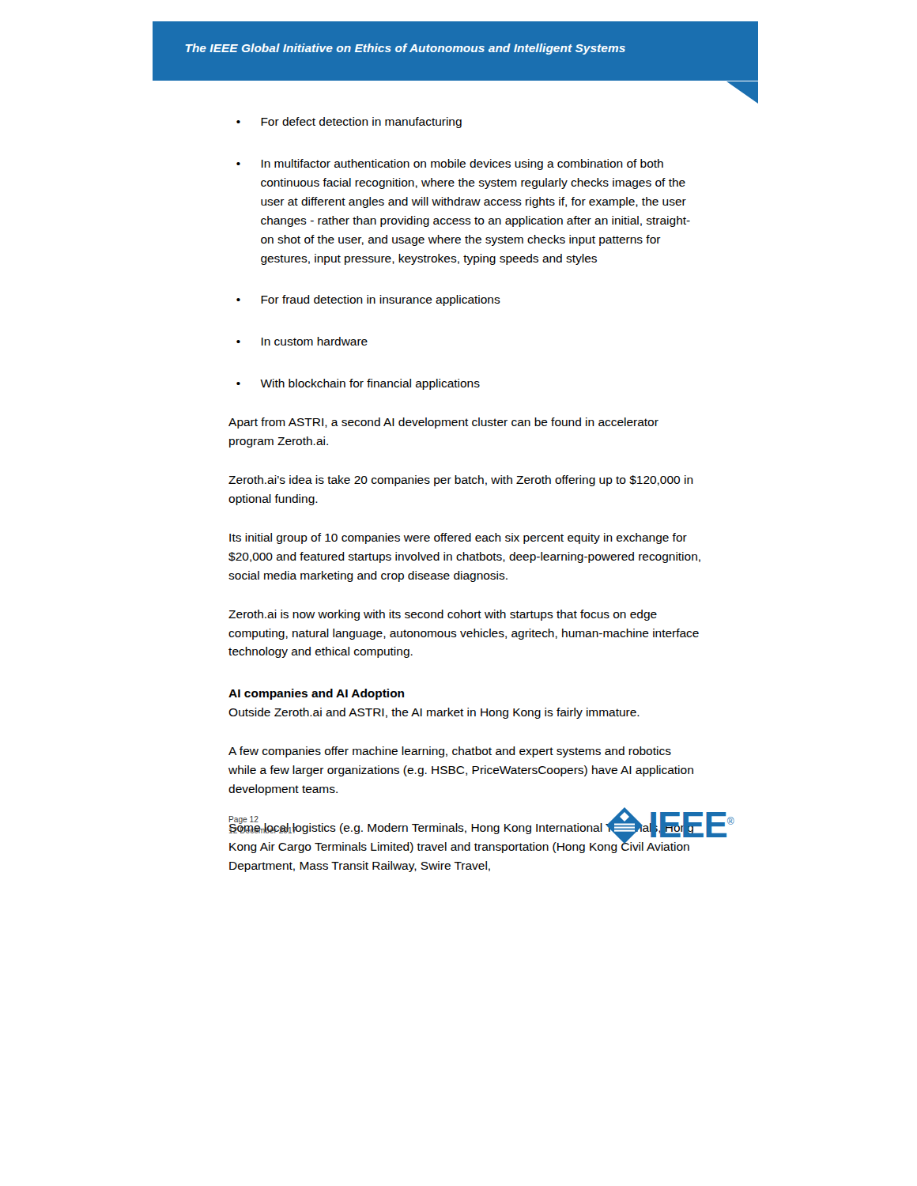The IEEE Global Initiative on Ethics of Autonomous and Intelligent Systems
For defect detection in manufacturing
In multifactor authentication on mobile devices using a combination of both continuous facial recognition, where the system regularly checks images of the user at different angles and will withdraw access rights if, for example, the user changes - rather than providing access to an application after an initial, straight-on shot of the user, and usage where the system checks input patterns for gestures, input pressure, keystrokes, typing speeds and styles
For fraud detection in insurance applications
In custom hardware
With blockchain for financial applications
Apart from ASTRI, a second AI development cluster can be found in accelerator program Zeroth.ai.
Zeroth.ai’s idea is take 20 companies per batch, with Zeroth offering up to $120,000 in optional funding.
Its initial group of 10 companies were offered each six percent equity in exchange for $20,000 and featured startups involved in chatbots, deep-learning-powered recognition, social media marketing and crop disease diagnosis.
Zeroth.ai is now working with its second cohort with startups that focus on edge computing, natural language, autonomous vehicles, agritech, human-machine interface technology and ethical computing.
AI companies and AI Adoption
Outside Zeroth.ai and ASTRI, the AI market in Hong Kong is fairly immature.
A few companies offer machine learning, chatbot and expert systems and robotics while a few larger organizations (e.g. HSBC, PriceWatersCoopers) have AI application development teams.
Some local logistics (e.g. Modern Terminals, Hong Kong International Terminals, Hong Kong Air Cargo Terminals Limited) travel and transportation (Hong Kong Civil Aviation Department, Mass Transit Railway, Swire Travel,
Page 12
12 December 2017
IEEE®